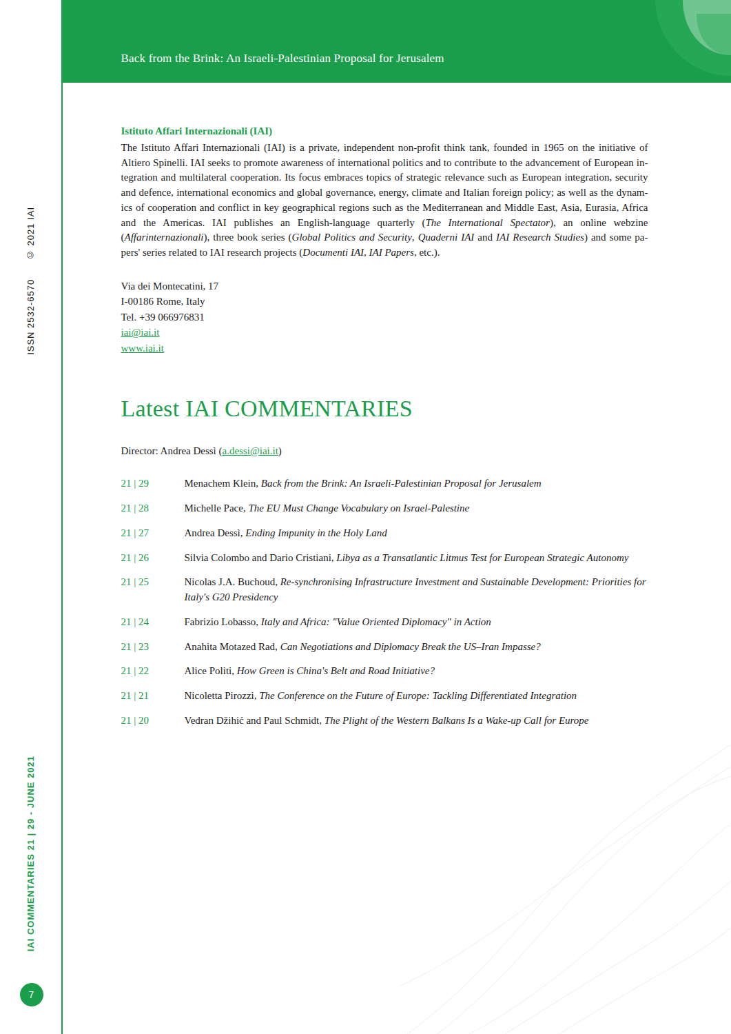ISSN 2532-6570 © 2021 IAI
IAI COMMENTARIES 21 | 29 - JUNE 2021
7
Back from the Brink: An Israeli-Palestinian Proposal for Jerusalem
Istituto Affari Internazionali (IAI)
The Istituto Affari Internazionali (IAI) is a private, independent non-profit think tank, founded in 1965 on the initiative of Altiero Spinelli. IAI seeks to promote awareness of international politics and to contribute to the advancement of European integration and multilateral cooperation. Its focus embraces topics of strategic relevance such as European integration, security and defence, international economics and global governance, energy, climate and Italian foreign policy; as well as the dynamics of cooperation and conflict in key geographical regions such as the Mediterranean and Middle East, Asia, Eurasia, Africa and the Americas. IAI publishes an English-language quarterly (The International Spectator), an online webzine (Affarinternazionali), three book series (Global Politics and Security, Quaderni IAI and IAI Research Studies) and some papers' series related to IAI research projects (Documenti IAI, IAI Papers, etc.).
Via dei Montecatini, 17
I-00186 Rome, Italy
Tel. +39 066976831
iai@iai.it
www.iai.it
Latest IAI COMMENTARIES
Director: Andrea Dessì (a.dessi@iai.it)
| 21 / 29 | Menachem Klein, Back from the Brink: An Israeli-Palestinian Proposal for Jerusalem |
| 21 / 28 | Michelle Pace, The EU Must Change Vocabulary on Israel-Palestine |
| 21 / 27 | Andrea Dessì, Ending Impunity in the Holy Land |
| 21 / 26 | Silvia Colombo and Dario Cristiani, Libya as a Transatlantic Litmus Test for European Strategic Autonomy |
| 21 / 25 | Nicolas J.A. Buchoud, Re-synchronising Infrastructure Investment and Sustainable Development: Priorities for Italy's G20 Presidency |
| 21 / 24 | Fabrizio Lobasso, Italy and Africa: "Value Oriented Diplomacy" in Action |
| 21 / 23 | Anahita Motazed Rad, Can Negotiations and Diplomacy Break the US–Iran Impasse? |
| 21 / 22 | Alice Politi, How Green is China's Belt and Road Initiative? |
| 21 / 21 | Nicoletta Pirozzi, The Conference on the Future of Europe: Tackling Differentiated Integration |
| 21 / 20 | Vedran Džihić and Paul Schmidt, The Plight of the Western Balkans Is a Wake-up Call for Europe |